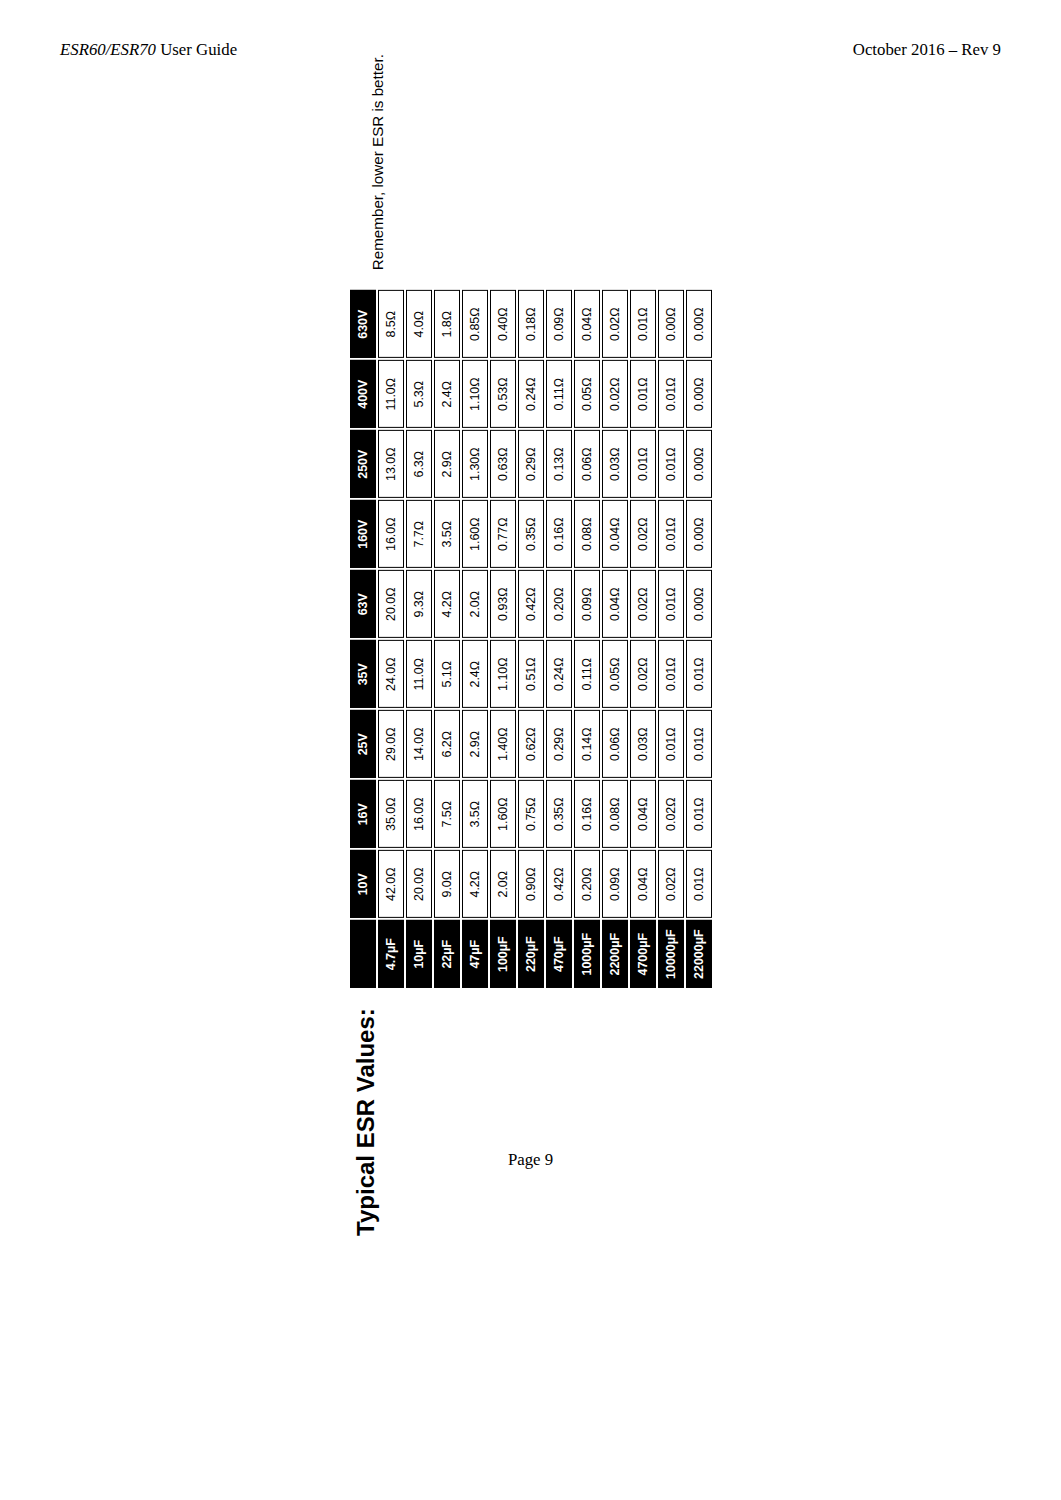ESR60/ESR70 User Guide
October 2016 – Rev 9
Typical ESR Values:
| | 10V | 16V | 25V | 35V | 63V | 160V | 250V | 400V | 630V |
| --- | --- | --- | --- | --- | --- | --- | --- | --- | --- |
| 4.7µF | 42.0Ω | 35.0Ω | 29.0Ω | 24.0Ω | 20.0Ω | 16.0Ω | 13.0Ω | 11.0Ω | 8.5Ω |
| 10µF | 20.0Ω | 16.0Ω | 14.0Ω | 11.0Ω | 9.3Ω | 7.7Ω | 6.3Ω | 5.3Ω | 4.0Ω |
| 22µF | 9.0Ω | 7.5Ω | 6.2Ω | 5.1Ω | 4.2Ω | 3.5Ω | 2.9Ω | 2.4Ω | 1.8Ω |
| 47µF | 4.2Ω | 3.5Ω | 2.9Ω | 2.4Ω | 2.0Ω | 1.60Ω | 1.30Ω | 1.10Ω | 0.85Ω |
| 100µF | 2.0Ω | 1.60Ω | 1.40Ω | 1.10Ω | 0.93Ω | 0.77Ω | 0.63Ω | 0.53Ω | 0.40Ω |
| 220µF | 0.90Ω | 0.75Ω | 0.62Ω | 0.51Ω | 0.42Ω | 0.35Ω | 0.29Ω | 0.24Ω | 0.18Ω |
| 470µF | 0.42Ω | 0.35Ω | 0.29Ω | 0.24Ω | 0.20Ω | 0.16Ω | 0.13Ω | 0.11Ω | 0.09Ω |
| 1000µF | 0.20Ω | 0.16Ω | 0.14Ω | 0.11Ω | 0.09Ω | 0.08Ω | 0.06Ω | 0.05Ω | 0.04Ω |
| 2200µF | 0.09Ω | 0.08Ω | 0.06Ω | 0.05Ω | 0.04Ω | 0.04Ω | 0.03Ω | 0.02Ω | 0.02Ω |
| 4700µF | 0.04Ω | 0.04Ω | 0.03Ω | 0.02Ω | 0.02Ω | 0.02Ω | 0.01Ω | 0.01Ω | 0.01Ω |
| 10000µF | 0.02Ω | 0.02Ω | 0.01Ω | 0.01Ω | 0.01Ω | 0.01Ω | 0.01Ω | 0.01Ω | 0.00Ω |
| 22000µF | 0.01Ω | 0.01Ω | 0.01Ω | 0.01Ω | 0.00Ω | 0.00Ω | 0.00Ω | 0.00Ω | 0.00Ω |
Remember, lower ESR is better.
Page 9